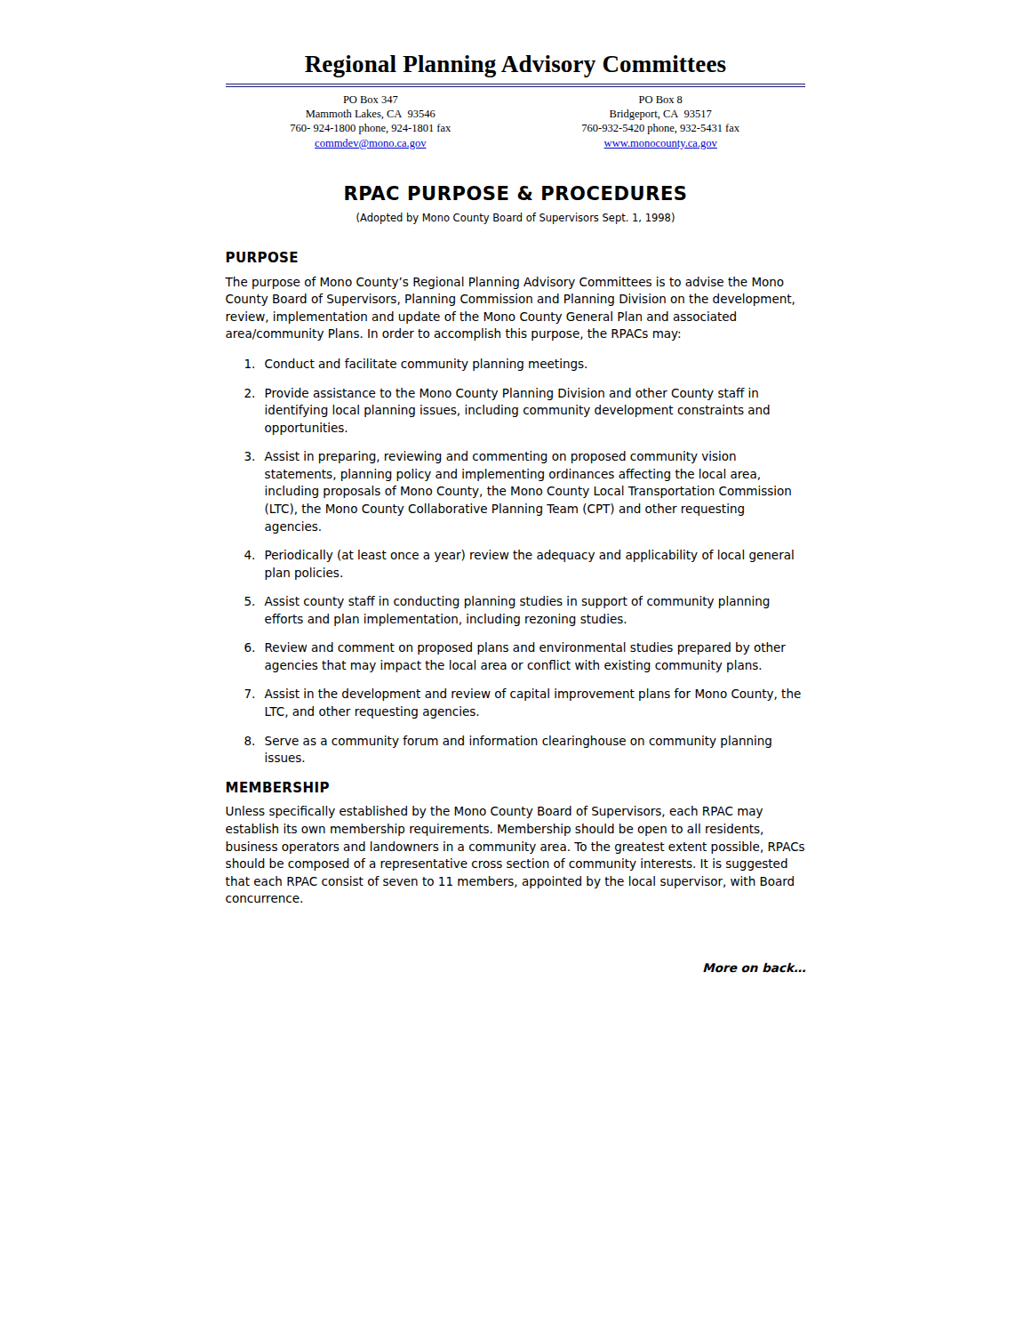Regional Planning Advisory Committees
| PO Box 347 | PO Box 8 |
| Mammoth Lakes, CA 93546 | Bridgeport, CA 93517 |
| 760- 924-1800 phone, 924-1801 fax | 760-932-5420 phone, 932-5431 fax |
| commdev@mono.ca.gov | www.monocounty.ca.gov |
RPAC PURPOSE & PROCEDURES
(Adopted by Mono County Board of Supervisors Sept. 1, 1998)
PURPOSE
The purpose of Mono County’s Regional Planning Advisory Committees is to advise the Mono County Board of Supervisors, Planning Commission and Planning Division on the development, review, implementation and update of the Mono County General Plan and associated area/community Plans. In order to accomplish this purpose, the RPACs may:
Conduct and facilitate community planning meetings.
Provide assistance to the Mono County Planning Division and other County staff in identifying local planning issues, including community development constraints and opportunities.
Assist in preparing, reviewing and commenting on proposed community vision statements, planning policy and implementing ordinances affecting the local area, including proposals of Mono County, the Mono County Local Transportation Commission (LTC), the Mono County Collaborative Planning Team (CPT) and other requesting agencies.
Periodically (at least once a year) review the adequacy and applicability of local general plan policies.
Assist county staff in conducting planning studies in support of community planning efforts and plan implementation, including rezoning studies.
Review and comment on proposed plans and environmental studies prepared by other agencies that may impact the local area or conflict with existing community plans.
Assist in the development and review of capital improvement plans for Mono County, the LTC, and other requesting agencies.
Serve as a community forum and information clearinghouse on community planning issues.
MEMBERSHIP
Unless specifically established by the Mono County Board of Supervisors, each RPAC may establish its own membership requirements. Membership should be open to all residents, business operators and landowners in a community area. To the greatest extent possible, RPACs should be composed of a representative cross section of community interests. It is suggested that each RPAC consist of seven to 11 members, appointed by the local supervisor, with Board concurrence.
More on back…